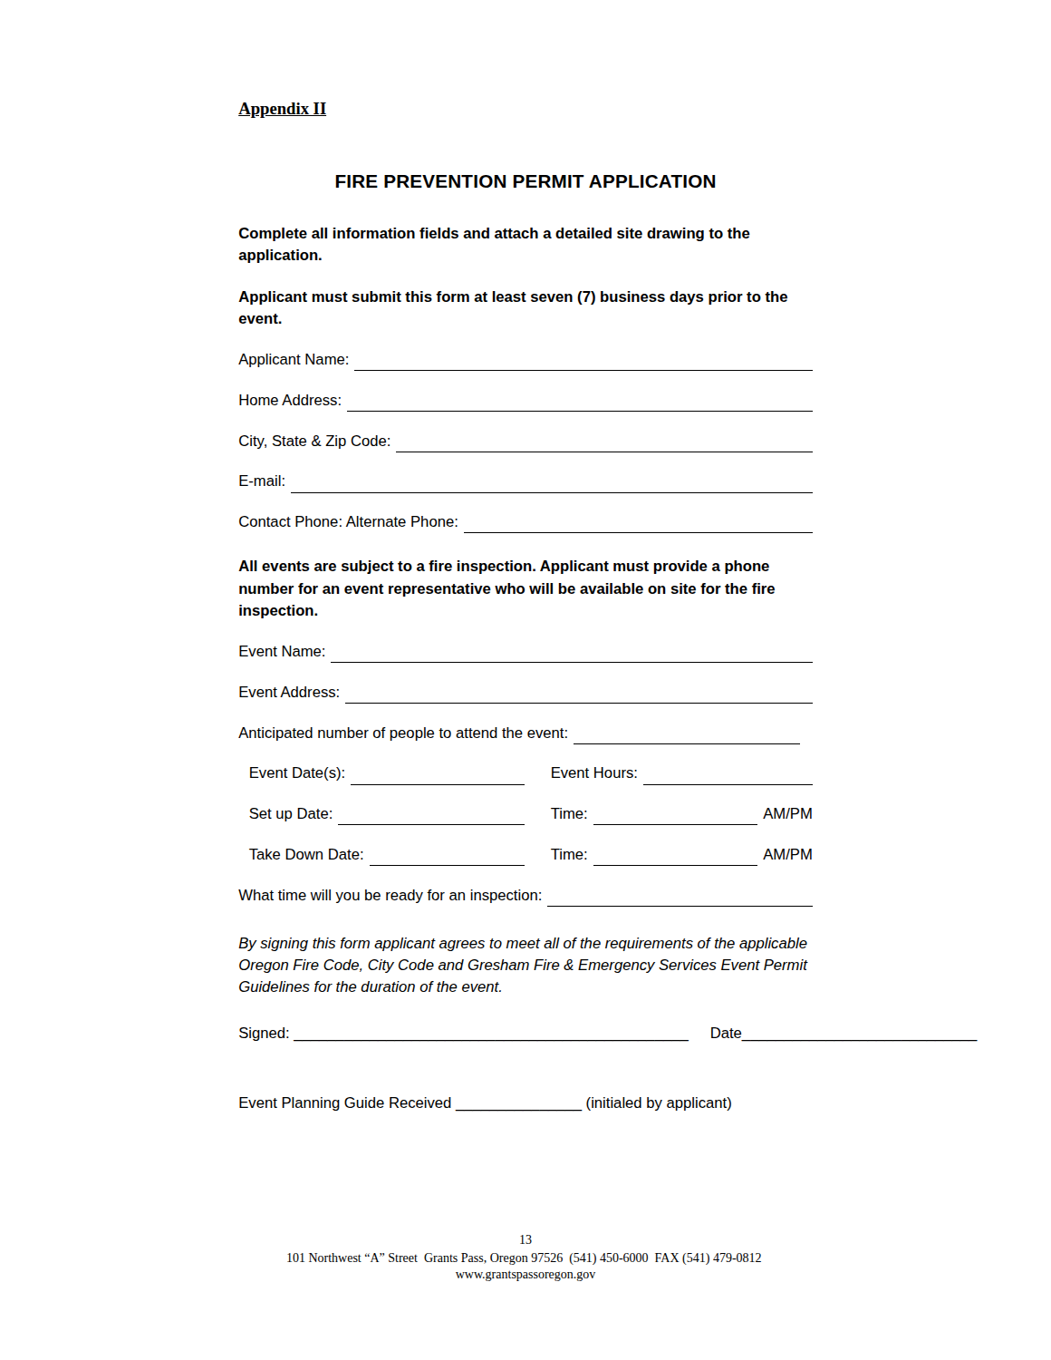Appendix II
FIRE PREVENTION PERMIT APPLICATION
Complete all information fields and attach a detailed site drawing to the application.
Applicant must submit this form at least seven (7) business days prior to the event.
Applicant Name:
Home Address:
City, State & Zip Code:
E-mail:
Contact Phone: Alternate Phone:
All events are subject to a fire inspection. Applicant must provide a phone number for an event representative who will be available on site for the fire inspection.
Event Name:
Event Address:
Anticipated number of people to attend the event:
Event Date(s):
Event Hours:
Set up Date:
Time: AM/PM
Take Down Date:
Time: AM/PM
What time will you be ready for an inspection:
By signing this form applicant agrees to meet all of the requirements of the applicable Oregon Fire Code, City Code and Gresham Fire & Emergency Services Event Permit Guidelines for the duration of the event.
Signed: _______________________________________________
Date____________________________
Event Planning Guide Received _______________ (initialed by applicant)
13
101 Northwest “A” Street Grants Pass, Oregon 97526 (541) 450-6000 FAX (541) 479-0812 www.grantspassoregon.gov